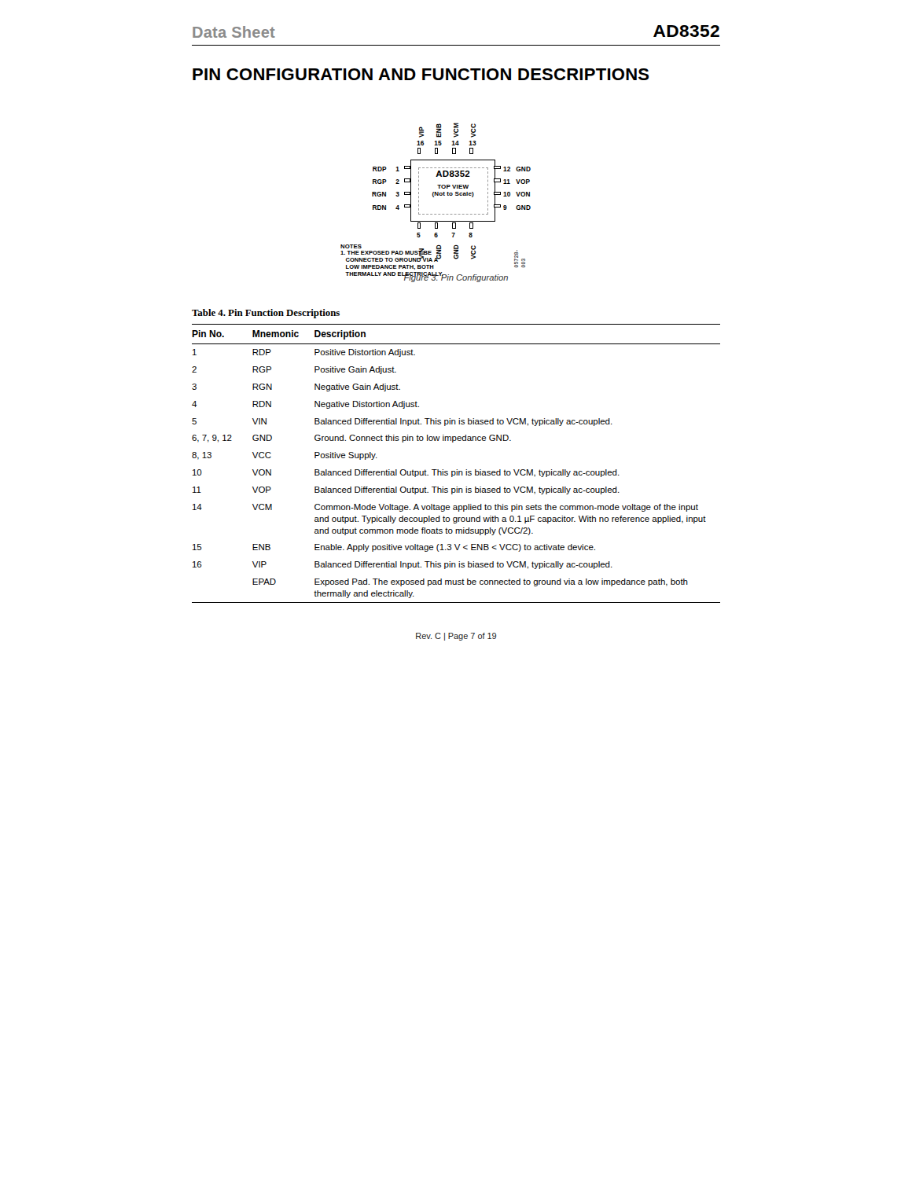Data Sheet
AD8352
Pin Configuration and Function Descriptions
VIP
16
ENB
15
VCM
14
VCC
13
AD8352
TOP VIEW
(Not to Scale)
RDP1
RGP2
RGN3
RDN4
12 GND
11 VOP
10 VON
9 GND
5
VIN
6
GND
7
GND
8
VCC
NOTES
1. THE EXPOSED PAD MUST BE
CONNECTED TO GROUND VIA A
LOW IMPEDANCE PATH, BOTH
THERMALLY AND ELECTRICALLY.
05728-003
Figure 3. Pin Configuration
Table 4. Pin Function Descriptions
| Pin No. | Mnemonic | Description |
| --- | --- | --- |
| 1 | RDP | Positive Distortion Adjust. |
| 2 | RGP | Positive Gain Adjust. |
| 3 | RGN | Negative Gain Adjust. |
| 4 | RDN | Negative Distortion Adjust. |
| 5 | VIN | Balanced Differential Input. This pin is biased to VCM, typically ac-coupled. |
| 6, 7, 9, 12 | GND | Ground. Connect this pin to low impedance GND. |
| 8, 13 | VCC | Positive Supply. |
| 10 | VON | Balanced Differential Output. This pin is biased to VCM, typically ac-coupled. |
| 11 | VOP | Balanced Differential Output. This pin is biased to VCM, typically ac-coupled. |
| 14 | VCM | Common-Mode Voltage. A voltage applied to this pin sets the common-mode voltage of the input and output. Typically decoupled to ground with a 0.1 µF capacitor. With no reference applied, input and output common mode floats to midsupply (VCC/2). |
| 15 | ENB | Enable. Apply positive voltage (1.3 V < ENB < VCC) to activate device. |
| 16 | VIP | Balanced Differential Input. This pin is biased to VCM, typically ac-coupled. |
| | EPAD | Exposed Pad. The exposed pad must be connected to ground via a low impedance path, both thermally and electrically. |
Rev. C | Page 7 of 19